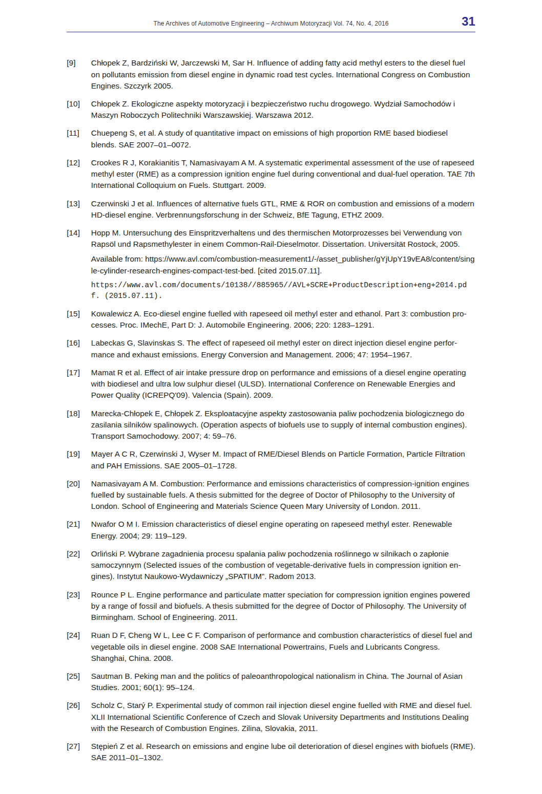31
The Archives of Automotive Engineering – Archiwum Motoryzacji Vol. 74, No. 4, 2016
Chłopek Z, Bardziński W, Jarczewski M, Sar H. Influence of adding fatty acid methyl esters to the diesel fuel on pollutants emission from diesel engine in dynamic road test cycles. International Congress on Combustion Engines. Szczyrk 2005.
Chłopek Z. Ekologiczne aspekty motoryzacji i bezpieczeństwo ruchu drogowego. Wydział Samochodów i Maszyn Roboczych Politechniki Warszawskiej. Warszawa 2012.
Chuepeng S, et al. A study of quantitative impact on emissions of high proportion RME based biodiesel blends. SAE 2007–01–0072.
Crookes R J, Korakianitis T, Namasivayam A M. A systematic experimental assessment of the use of rapeseed methyl ester (RME) as a compression ignition engine fuel during conventional and dual-fuel operation. TAE 7th International Colloquium on Fuels. Stuttgart. 2009.
Czerwinski J et al. Influences of alternative fuels GTL, RME & ROR on combustion and emissions of a modern HD-diesel engine. Verbrennungsforschung in der Schweiz, BfE Tagung, ETHZ 2009.
Hopp M. Untersuchung des Einspritzverhaltens und des thermischen Motorprozesses bei Verwendung von Rapsöl und Rapsmethylester in einem Common-Rail-Dieselmotor. Dissertation. Universität Rostock, 2005.
Available from: https://www.avl.com/combustion-measurement1/-/asset_publisher/gYjUpY19vEA8/content/single-cylinder-research-engines-compact-test-bed. [cited 2015.07.11].
https://www.avl.com/documents/10138//885965//AVL+SCRE+ProductDescription+eng+2014.pdf. (2015.07.11).
Kowalewicz A. Eco-diesel engine fuelled with rapeseed oil methyl ester and ethanol. Part 3: combustion processes. Proc. IMechE, Part D: J. Automobile Engineering. 2006; 220: 1283–1291.
Labeckas G, Slavinskas S. The effect of rapeseed oil methyl ester on direct injection diesel engine performance and exhaust emissions. Energy Conversion and Management. 2006; 47: 1954–1967.
Mamat R et al. Effect of air intake pressure drop on performance and emissions of a diesel engine operating with biodiesel and ultra low sulphur diesel (ULSD). International Conference on Renewable Energies and Power Quality (ICREPQ'09). Valencia (Spain). 2009.
Marecka-Chłopek E, Chłopek Z. Eksploatacyjne aspekty zastosowania paliw pochodzenia biologicznego do zasilania silników spalinowych. (Operation aspects of biofuels use to supply of internal combustion engines). Transport Samochodowy. 2007; 4: 59–76.
Mayer A C R, Czerwinski J, Wyser M. Impact of RME/Diesel Blends on Particle Formation, Particle Filtration and PAH Emissions. SAE 2005–01–1728.
Namasivayam A M. Combustion: Performance and emissions characteristics of compression-ignition engines fuelled by sustainable fuels. A thesis submitted for the degree of Doctor of Philosophy to the University of London. School of Engineering and Materials Science Queen Mary University of London. 2011.
Nwafor O M I. Emission characteristics of diesel engine operating on rapeseed methyl ester. Renewable Energy. 2004; 29: 119–129.
Orliński P. Wybrane zagadnienia procesu spalania paliw pochodzenia roślinnego w silnikach o zapłonie samoczynnym (Selected issues of the combustion of vegetable-derivative fuels in compression ignition engines). Instytut Naukowo-Wydawniczy „SPATIUM”. Radom 2013.
Rounce P L. Engine performance and particulate matter speciation for compression ignition engines powered by a range of fossil and biofuels. A thesis submitted for the degree of Doctor of Philosophy. The University of Birmingham. School of Engineering. 2011.
Ruan D F, Cheng W L, Lee C F. Comparison of performance and combustion characteristics of diesel fuel and vegetable oils in diesel engine. 2008 SAE International Powertrains, Fuels and Lubricants Congress. Shanghai, China. 2008.
Sautman B. Peking man and the politics of paleoanthropological nationalism in China. The Journal of Asian Studies. 2001; 60(1): 95–124.
Scholz C, Starý P. Experimental study of common rail injection diesel engine fuelled with RME and diesel fuel. XLII International Scientific Conference of Czech and Slovak University Departments and Institutions Dealing with the Research of Combustion Engines. Zilina, Slovakia, 2011.
Stępień Z et al. Research on emissions and engine lube oil deterioration of diesel engines with biofuels (RME). SAE 2011–01–1302.